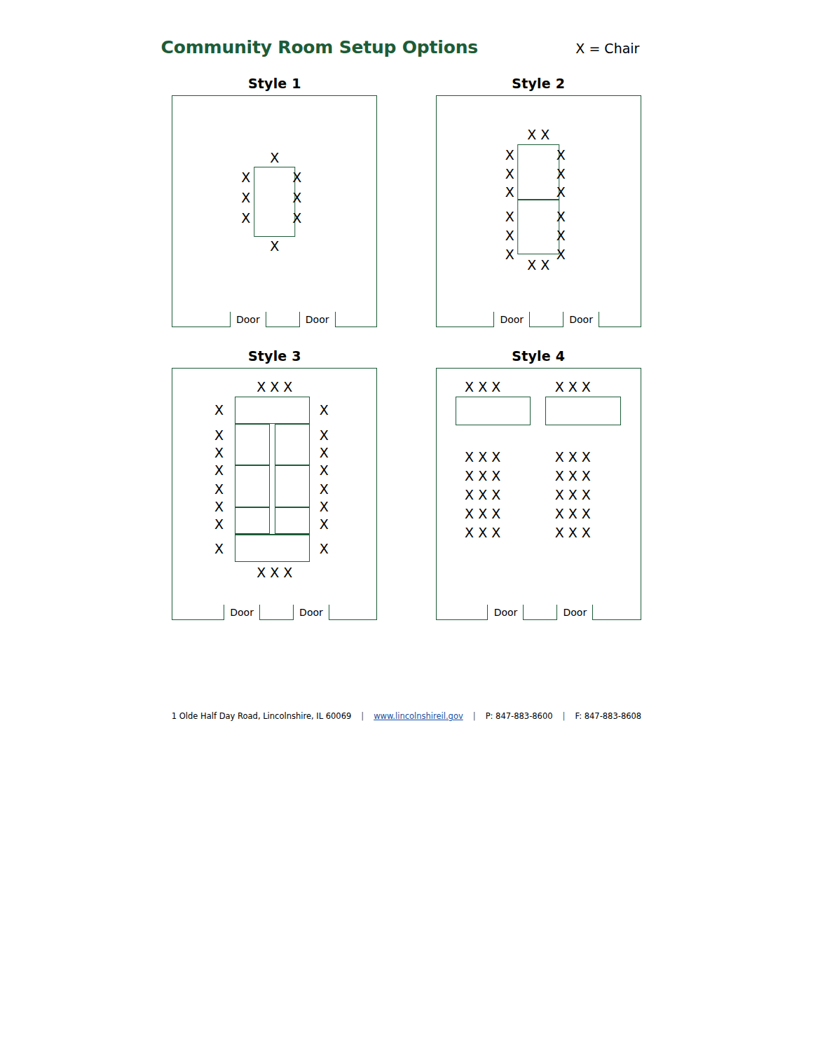Community Room Setup Options
X = Chair
Style 1
X X X X X X X X
Door
Door
Style 2
X X X X X X X X X X X X X X X X
Door
Door
Style 3
X X X X X X X X X X X X X X X X X X X X X X
Door
Door
Style 4
X X X X X X X X X X X X X X X X X X X X X X X X X X X X X X X X X X X X
Door
Door
1 Olde Half Day Road, Lincolnshire, IL 60069 | www.lincolnshireil.gov | P: 847-883-8600 | F: 847-883-8608